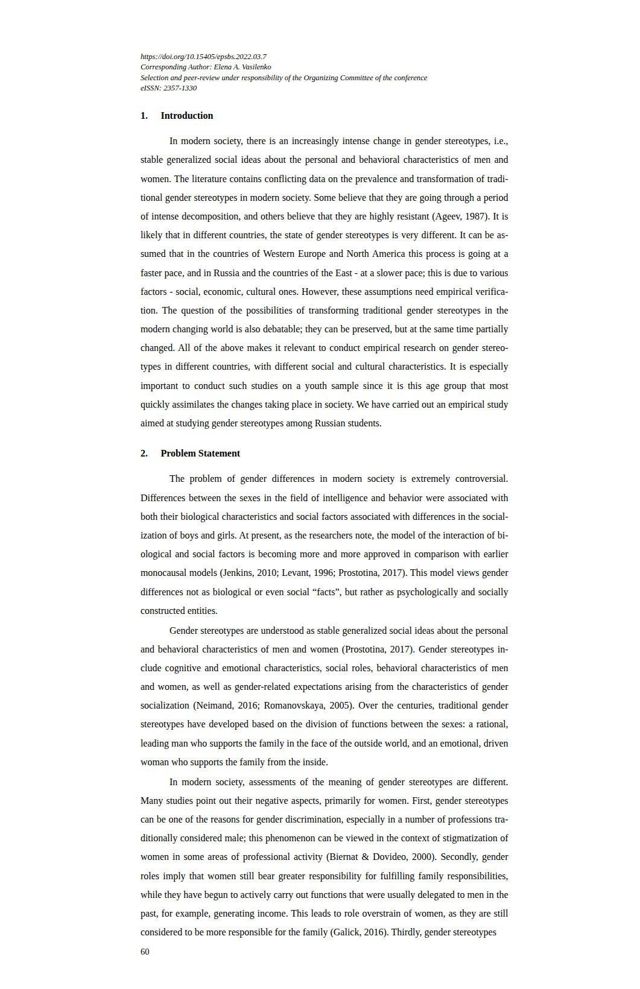https://doi.org/10.15405/epsbs.2022.03.7
Corresponding Author: Elena A. Vasilenko
Selection and peer-review under responsibility of the Organizing Committee of the conference
eISSN: 2357-1330
1. Introduction
In modern society, there is an increasingly intense change in gender stereotypes, i.e., stable generalized social ideas about the personal and behavioral characteristics of men and women. The literature contains conflicting data on the prevalence and transformation of traditional gender stereotypes in modern society. Some believe that they are going through a period of intense decomposition, and others believe that they are highly resistant (Ageev, 1987). It is likely that in different countries, the state of gender stereotypes is very different. It can be assumed that in the countries of Western Europe and North America this process is going at a faster pace, and in Russia and the countries of the East - at a slower pace; this is due to various factors - social, economic, cultural ones. However, these assumptions need empirical verification. The question of the possibilities of transforming traditional gender stereotypes in the modern changing world is also debatable; they can be preserved, but at the same time partially changed. All of the above makes it relevant to conduct empirical research on gender stereotypes in different countries, with different social and cultural characteristics. It is especially important to conduct such studies on a youth sample since it is this age group that most quickly assimilates the changes taking place in society. We have carried out an empirical study aimed at studying gender stereotypes among Russian students.
2. Problem Statement
The problem of gender differences in modern society is extremely controversial. Differences between the sexes in the field of intelligence and behavior were associated with both their biological characteristics and social factors associated with differences in the socialization of boys and girls. At present, as the researchers note, the model of the interaction of biological and social factors is becoming more and more approved in comparison with earlier monocausal models (Jenkins, 2010; Levant, 1996; Prostotina, 2017). This model views gender differences not as biological or even social “facts”, but rather as psychologically and socially constructed entities.
Gender stereotypes are understood as stable generalized social ideas about the personal and behavioral characteristics of men and women (Prostotina, 2017). Gender stereotypes include cognitive and emotional characteristics, social roles, behavioral characteristics of men and women, as well as gender-related expectations arising from the characteristics of gender socialization (Neimand, 2016; Romanovskaya, 2005). Over the centuries, traditional gender stereotypes have developed based on the division of functions between the sexes: a rational, leading man who supports the family in the face of the outside world, and an emotional, driven woman who supports the family from the inside.
In modern society, assessments of the meaning of gender stereotypes are different. Many studies point out their negative aspects, primarily for women. First, gender stereotypes can be one of the reasons for gender discrimination, especially in a number of professions traditionally considered male; this phenomenon can be viewed in the context of stigmatization of women in some areas of professional activity (Biernat & Dovideo, 2000). Secondly, gender roles imply that women still bear greater responsibility for fulfilling family responsibilities, while they have begun to actively carry out functions that were usually delegated to men in the past, for example, generating income. This leads to role overstrain of women, as they are still considered to be more responsible for the family (Galick, 2016). Thirdly, gender stereotypes
60